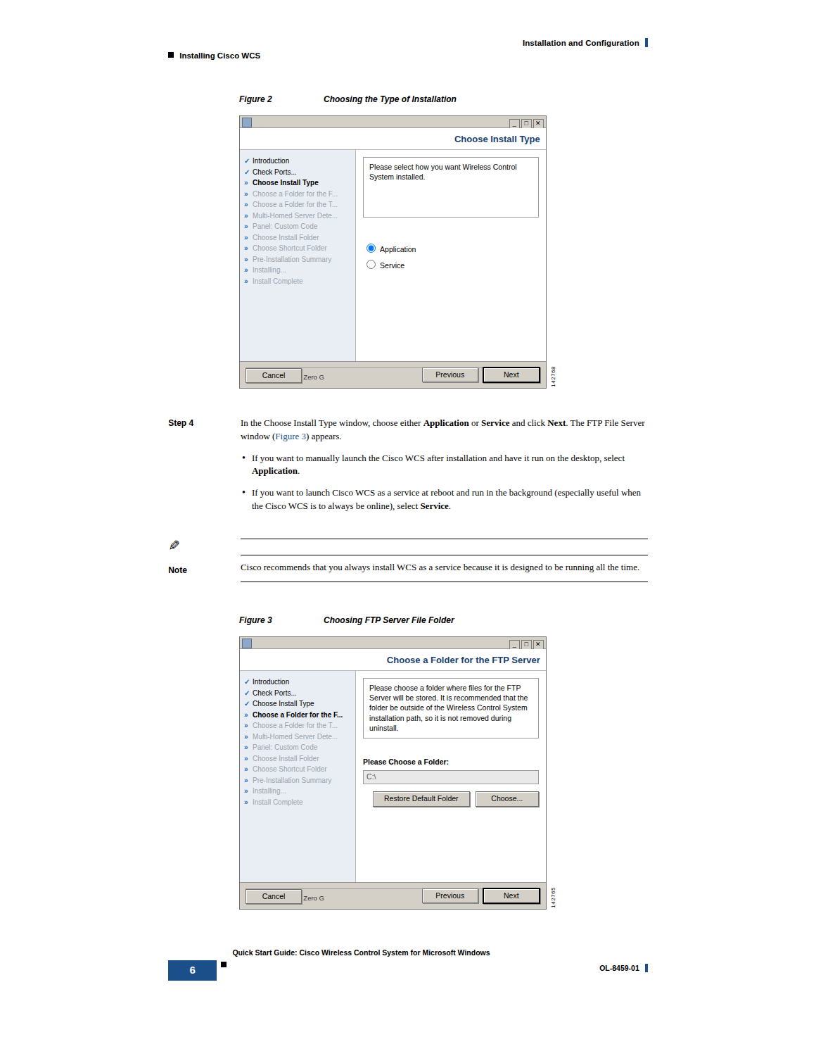Installation and Configuration
Installing Cisco WCS
Figure 2 Choosing the Type of Installation
_□✕
Choose Install Type
Introduction
Check Ports...
Choose Install Type
Choose a Folder for the F...
Choose a Folder for the T...
Multi-Homed Server Dete...
Panel: Custom Code
Choose Install Folder
Choose Shortcut Folder
Pre-Installation Summary
Installing...
Install Complete
Please select how you want Wireless Control System installed.
Application Service
InstallAnywhere by Zero G
Cancel
Previous Next
142768
Step 4
In the Choose Install Type window, choose either Application or Service and click Next. The FTP File Server window (Figure 3) appears.
If you want to manually launch the Cisco WCS after installation and have it run on the desktop, select Application.
If you want to launch Cisco WCS as a service at reboot and run in the background (especially useful when the Cisco WCS is to always be online), select Service.
✎
Note
Cisco recommends that you always install WCS as a service because it is designed to be running all the time.
Figure 3 Choosing FTP Server File Folder
_□✕
Choose a Folder for the FTP Server
Introduction
Check Ports...
Choose Install Type
Choose a Folder for the F...
Choose a Folder for the T...
Multi-Homed Server Dete...
Panel: Custom Code
Choose Install Folder
Choose Shortcut Folder
Pre-Installation Summary
Installing...
Install Complete
Please choose a folder where files for the FTP Server will be stored. It is recommended that the folder be outside of the Wireless Control System installation path, so it is not removed during uninstall.
Please Choose a Folder:
C:\
Restore Default Folder Choose...
InstallAnywhere by Zero G
Cancel
Previous Next
142765
Quick Start Guide: Cisco Wireless Control System for Microsoft Windows
6
OL-8459-01